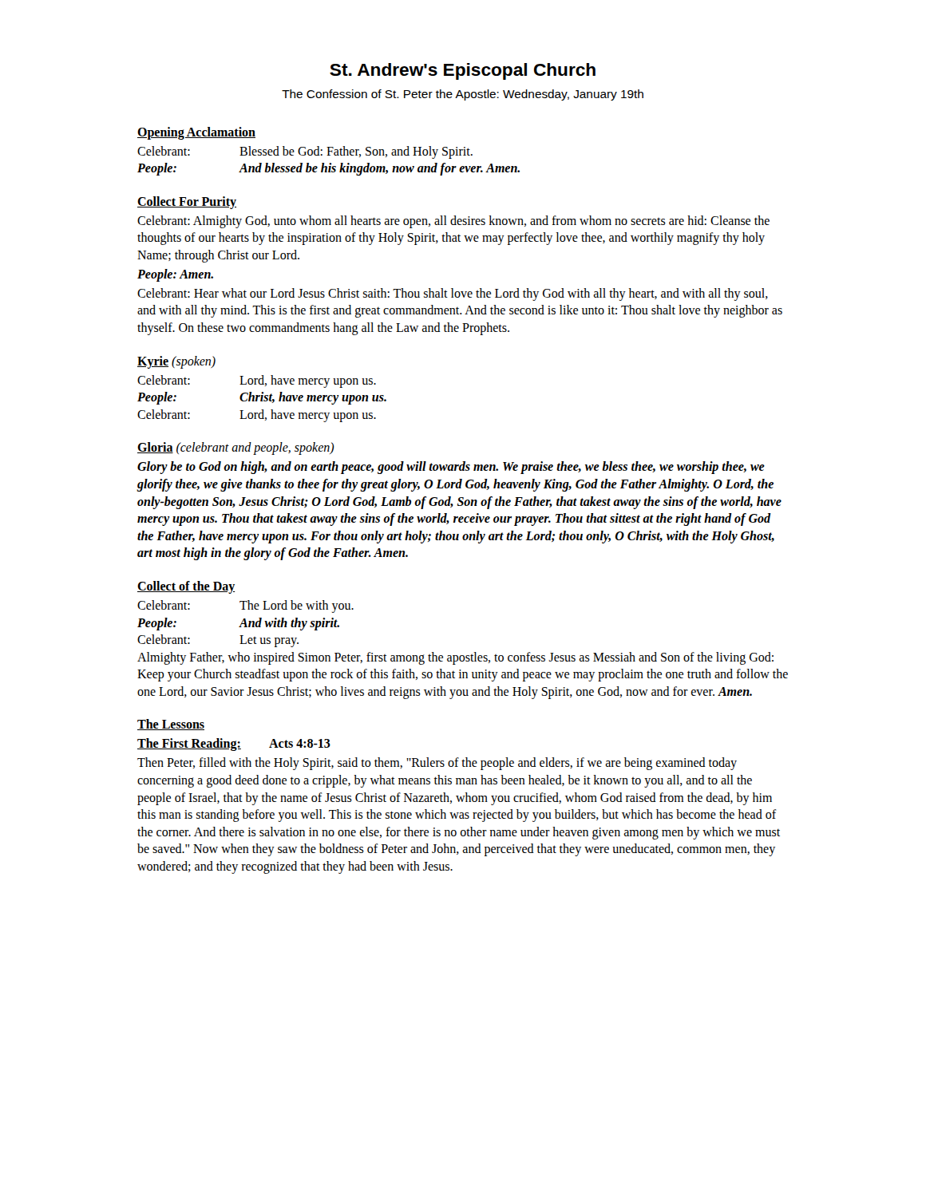St. Andrew's Episcopal Church
The Confession of St. Peter the Apostle: Wednesday, January 19th
Opening Acclamation
Celebrant:
Blessed be God: Father, Son, and Holy Spirit.
People:
And blessed be his kingdom, now and for ever. Amen.
Collect For Purity
Celebrant: Almighty God, unto whom all hearts are open, all desires known, and from whom no secrets are hid: Cleanse the thoughts of our hearts by the inspiration of thy Holy Spirit, that we may perfectly love thee, and worthily magnify thy holy Name; through Christ our Lord.
People: Amen.
Celebrant: Hear what our Lord Jesus Christ saith: Thou shalt love the Lord thy God with all thy heart, and with all thy soul, and with all thy mind. This is the first and great commandment. And the second is like unto it: Thou shalt love thy neighbor as thyself. On these two commandments hang all the Law and the Prophets.
Kyrie
(spoken)
Celebrant:
Lord, have mercy upon us.
People:
Christ, have mercy upon us.
Celebrant:
Lord, have mercy upon us.
Gloria
(celebrant and people, spoken)
Glory be to God on high, and on earth peace, good will towards men. We praise thee, we bless thee, we worship thee, we glorify thee, we give thanks to thee for thy great glory, O Lord God, heavenly King, God the Father Almighty. O Lord, the only-begotten Son, Jesus Christ; O Lord God, Lamb of God, Son of the Father, that takest away the sins of the world, have mercy upon us. Thou that takest away the sins of the world, receive our prayer. Thou that sittest at the right hand of God the Father, have mercy upon us. For thou only art holy; thou only art the Lord; thou only, O Christ, with the Holy Ghost, art most high in the glory of God the Father. Amen.
Collect of the Day
Celebrant:
The Lord be with you.
People:
And with thy spirit.
Celebrant:
Let us pray.
Almighty Father, who inspired Simon Peter, first among the apostles, to confess Jesus as Messiah and Son of the living God: Keep your Church steadfast upon the rock of this faith, so that in unity and peace we may proclaim the one truth and follow the one Lord, our Savior Jesus Christ; who lives and reigns with you and the Holy Spirit, one God, now and for ever. Amen.
The Lessons
The First Reading: Acts 4:8-13
Then Peter, filled with the Holy Spirit, said to them, "Rulers of the people and elders, if we are being examined today concerning a good deed done to a cripple, by what means this man has been healed, be it known to you all, and to all the people of Israel, that by the name of Jesus Christ of Nazareth, whom you crucified, whom God raised from the dead, by him this man is standing before you well. This is the stone which was rejected by you builders, but which has become the head of the corner. And there is salvation in no one else, for there is no other name under heaven given among men by which we must be saved." Now when they saw the boldness of Peter and John, and perceived that they were uneducated, common men, they wondered; and they recognized that they had been with Jesus.